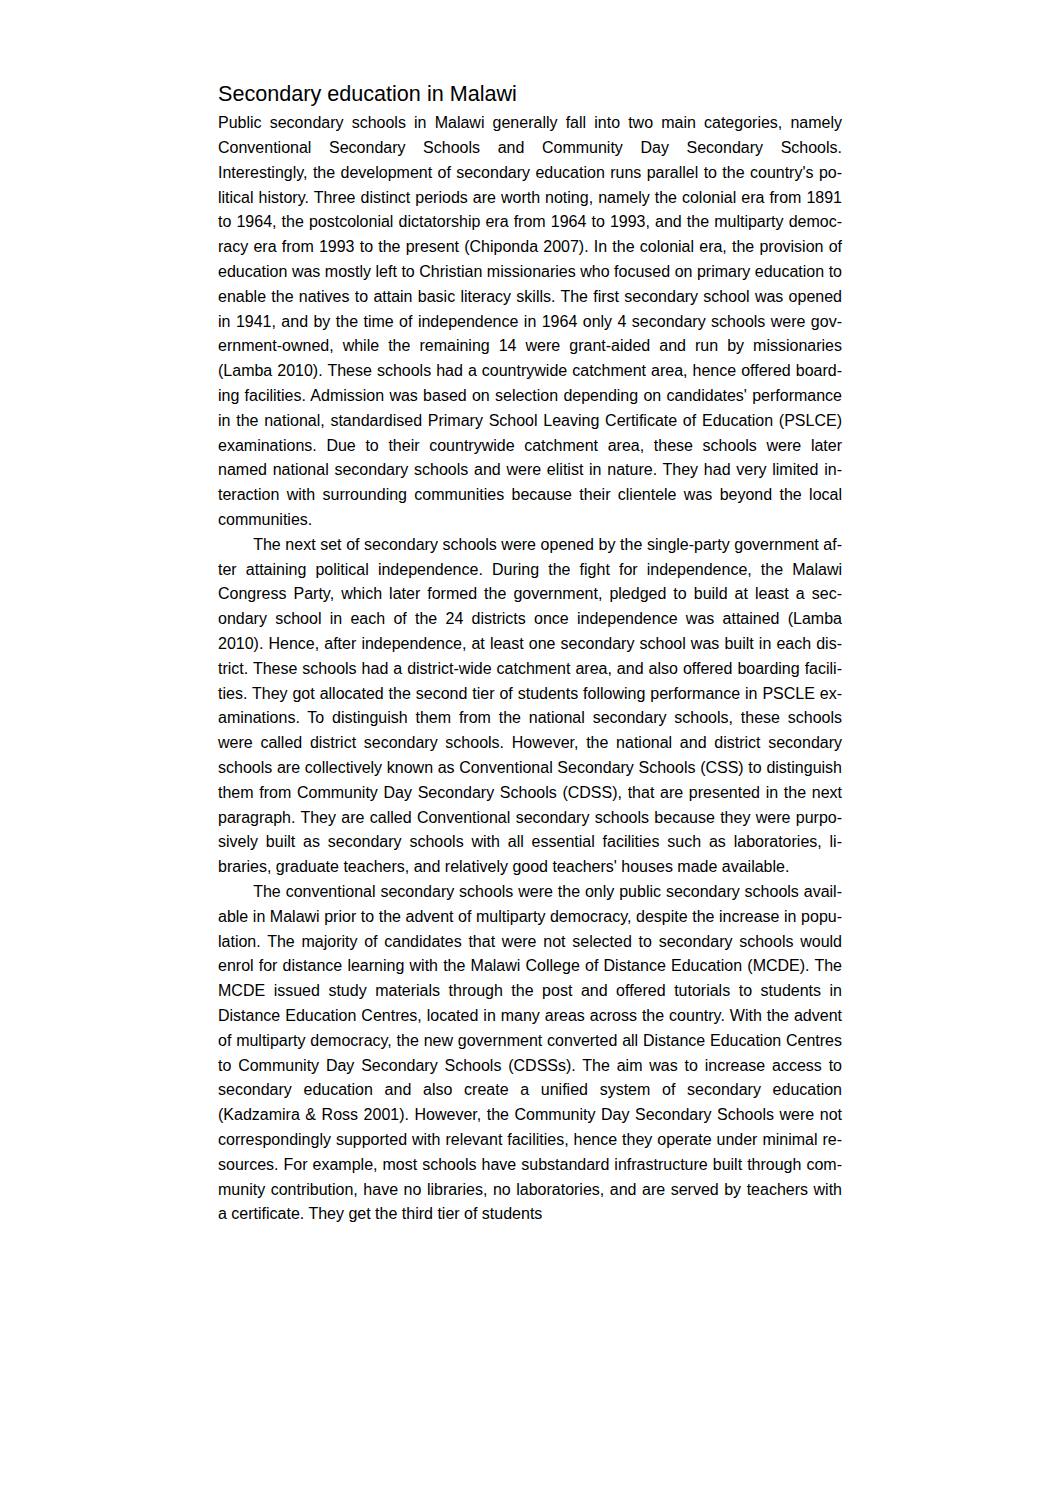Secondary education in Malawi
Public secondary schools in Malawi generally fall into two main categories, namely Conventional Secondary Schools and Community Day Secondary Schools. Interestingly, the development of secondary education runs parallel to the country's political history. Three distinct periods are worth noting, namely the colonial era from 1891 to 1964, the postcolonial dictatorship era from 1964 to 1993, and the multiparty democracy era from 1993 to the present (Chiponda 2007). In the colonial era, the provision of education was mostly left to Christian missionaries who focused on primary education to enable the natives to attain basic literacy skills. The first secondary school was opened in 1941, and by the time of independence in 1964 only 4 secondary schools were government-owned, while the remaining 14 were grant-aided and run by missionaries (Lamba 2010). These schools had a countrywide catchment area, hence offered boarding facilities. Admission was based on selection depending on candidates' performance in the national, standardised Primary School Leaving Certificate of Education (PSLCE) examinations. Due to their countrywide catchment area, these schools were later named national secondary schools and were elitist in nature. They had very limited interaction with surrounding communities because their clientele was beyond the local communities.
The next set of secondary schools were opened by the single-party government after attaining political independence. During the fight for independence, the Malawi Congress Party, which later formed the government, pledged to build at least a secondary school in each of the 24 districts once independence was attained (Lamba 2010). Hence, after independence, at least one secondary school was built in each district. These schools had a district-wide catchment area, and also offered boarding facilities. They got allocated the second tier of students following performance in PSCLE examinations. To distinguish them from the national secondary schools, these schools were called district secondary schools. However, the national and district secondary schools are collectively known as Conventional Secondary Schools (CSS) to distinguish them from Community Day Secondary Schools (CDSS), that are presented in the next paragraph. They are called Conventional secondary schools because they were purposively built as secondary schools with all essential facilities such as laboratories, libraries, graduate teachers, and relatively good teachers' houses made available.
The conventional secondary schools were the only public secondary schools available in Malawi prior to the advent of multiparty democracy, despite the increase in population. The majority of candidates that were not selected to secondary schools would enrol for distance learning with the Malawi College of Distance Education (MCDE). The MCDE issued study materials through the post and offered tutorials to students in Distance Education Centres, located in many areas across the country. With the advent of multiparty democracy, the new government converted all Distance Education Centres to Community Day Secondary Schools (CDSSs). The aim was to increase access to secondary education and also create a unified system of secondary education (Kadzamira & Ross 2001). However, the Community Day Secondary Schools were not correspondingly supported with relevant facilities, hence they operate under minimal resources. For example, most schools have substandard infrastructure built through community contribution, have no libraries, no laboratories, and are served by teachers with a certificate. They get the third tier of students